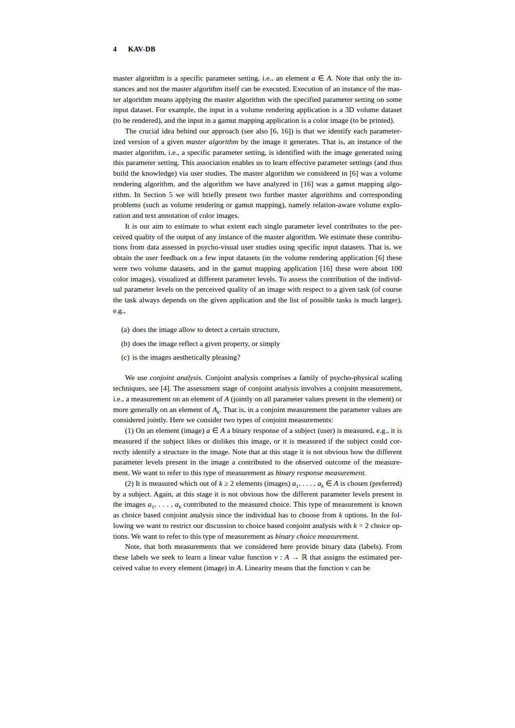4 KAV-DB
master algorithm is a specific parameter setting, i.e., an element a ∈ A. Note that only the instances and not the master algorithm itself can be executed. Execution of an instance of the master algorithm means applying the master algorithm with the specified parameter setting on some input dataset. For example, the input in a volume rendering application is a 3D volume dataset (to be rendered), and the input in a gamut mapping application is a color image (to be printed).
The crucial idea behind our approach (see also [6, 16]) is that we identify each parameterized version of a given master algorithm by the image it generates. That is, an instance of the master algorithm, i.e., a specific parameter setting, is identified with the image generated using this parameter setting. This association enables us to learn effective parameter settings (and thus build the knowledge) via user studies. The master algorithm we considered in [6] was a volume rendering algorithm, and the algorithm we have analyzed in [16] was a gamut mapping algorithm. In Section 5 we will briefly present two further master algorithms and corresponding problems (such as volume rendering or gamut mapping), namely relation-aware volume exploration and text annotation of color images.
It is our aim to estimate to what extent each single parameter level contributes to the perceived quality of the output of any instance of the master algorithm. We estimate these contributions from data assessed in psycho-visual user studies using specific input datasets. That is, we obtain the user feedback on a few input datasets (in the volume rendering application [6] these were two volume datasets, and in the gamut mapping application [16] these were about 100 color images), visualized at different parameter levels. To assess the contribution of the individual parameter levels on the perceived quality of an image with respect to a given task (of course the task always depends on the given application and the list of possible tasks is much larger), e.g.,
(a) does the image allow to detect a certain structure,
(b) does the image reflect a given property, or simply
(c) is the images aesthetically pleasing?
We use conjoint analysis. Conjoint analysis comprises a family of psycho-physical scaling techniques, see [4]. The assessment stage of conjoint analysis involves a conjoint measurement, i.e., a measurement on an element of A (jointly on all parameter values present in the element) or more generally on an element of Ak. That is, in a conjoint measurement the parameter values are considered jointly. Here we consider two types of conjoint measurements:
(1) On an element (image) a ∈ A a binary response of a subject (user) is measured, e.g., it is measured if the subject likes or dislikes this image, or it is measured if the subject could correctly identify a structure in the image. Note that at this stage it is not obvious how the different parameter levels present in the image a contributed to the observed outcome of the measurement. We want to refer to this type of measurement as binary response measurement.
(2) It is measured which out of k ≥ 2 elements (images) a1, . . . , ak ∈ A is chosen (preferred) by a subject. Again, at this stage it is not obvious how the different parameter levels present in the images a1, . . . , ak contributed to the measured choice. This type of measurement is known as choice based conjoint analysis since the individual has to choose from k options. In the following we want to restrict our discussion to choice based conjoint analysis with k = 2 choice options. We want to refer to this type of measurement as binary choice measurement.
Note, that both measurements that we considered here provide binary data (labels). From these labels we seek to learn a linear value function v : A → ℝ that assigns the estimated perceived value to every element (image) in A. Linearity means that the function v can be